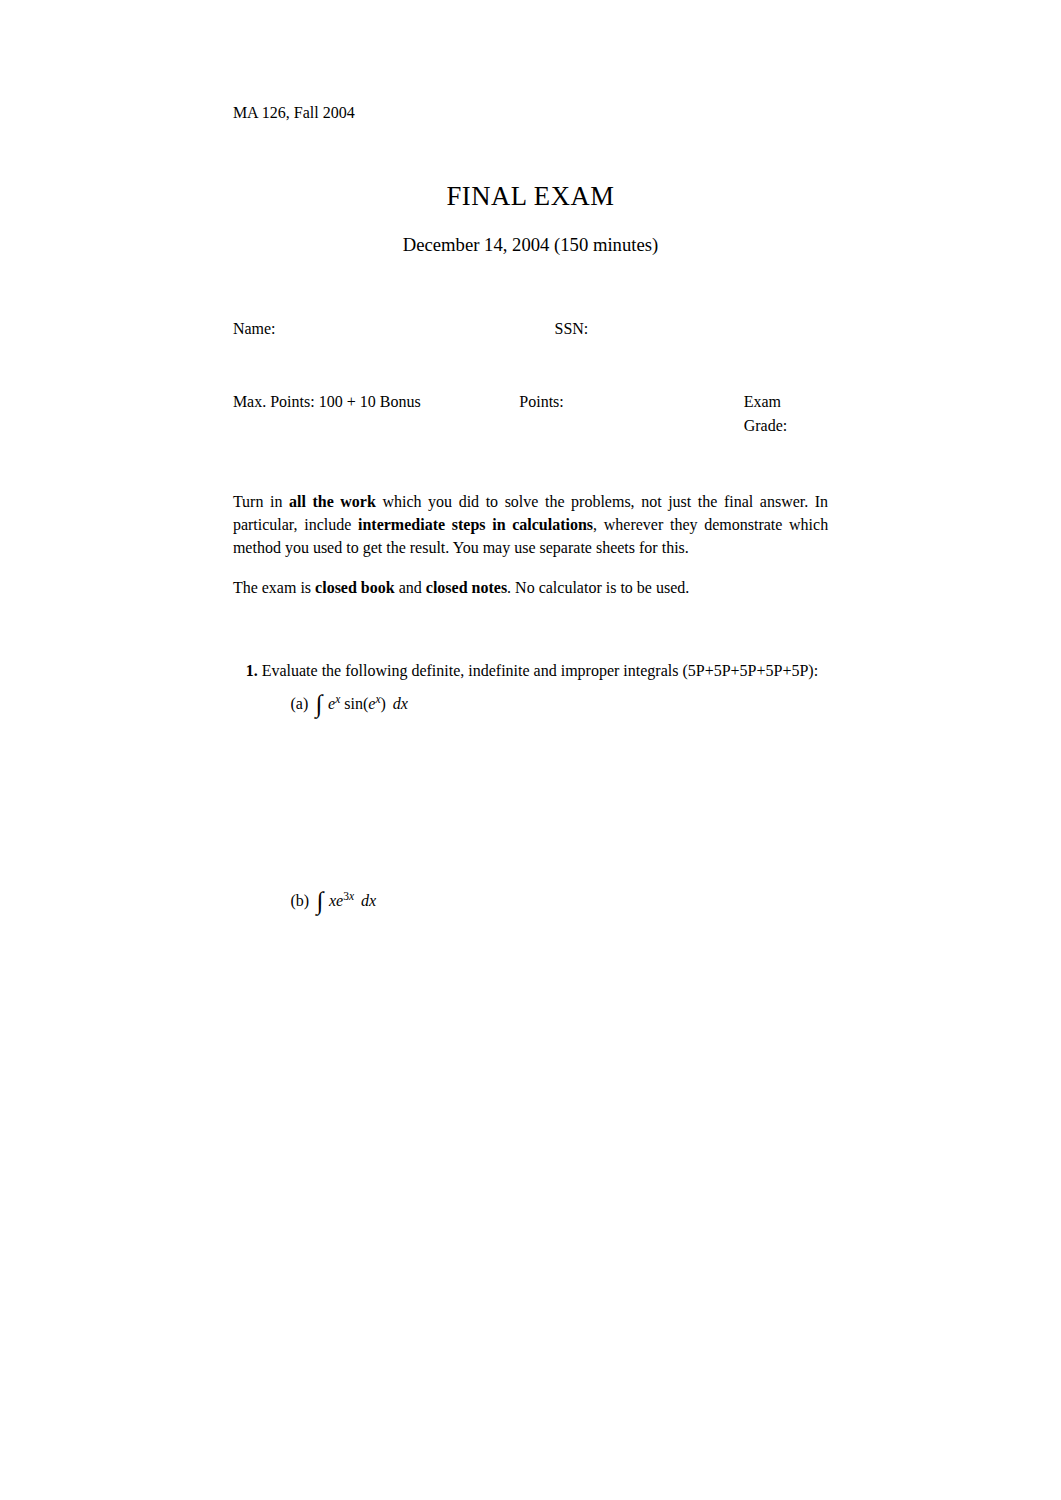MA 126, Fall 2004
FINAL EXAM
December 14, 2004 (150 minutes)
Name:
SSN:
Max. Points: 100 + 10 Bonus
Points:
Exam Grade:
Turn in all the work which you did to solve the problems, not just the final answer. In particular, include intermediate steps in calculations, wherever they demonstrate which method you used to get the result. You may use separate sheets for this.
The exam is closed book and closed notes. No calculator is to be used.
Evaluate the following definite, indefinite and improper integrals (5P+5P+5P+5P+5P):
(a) ∫ ex sin(ex) dx
(b) ∫ xe3x dx